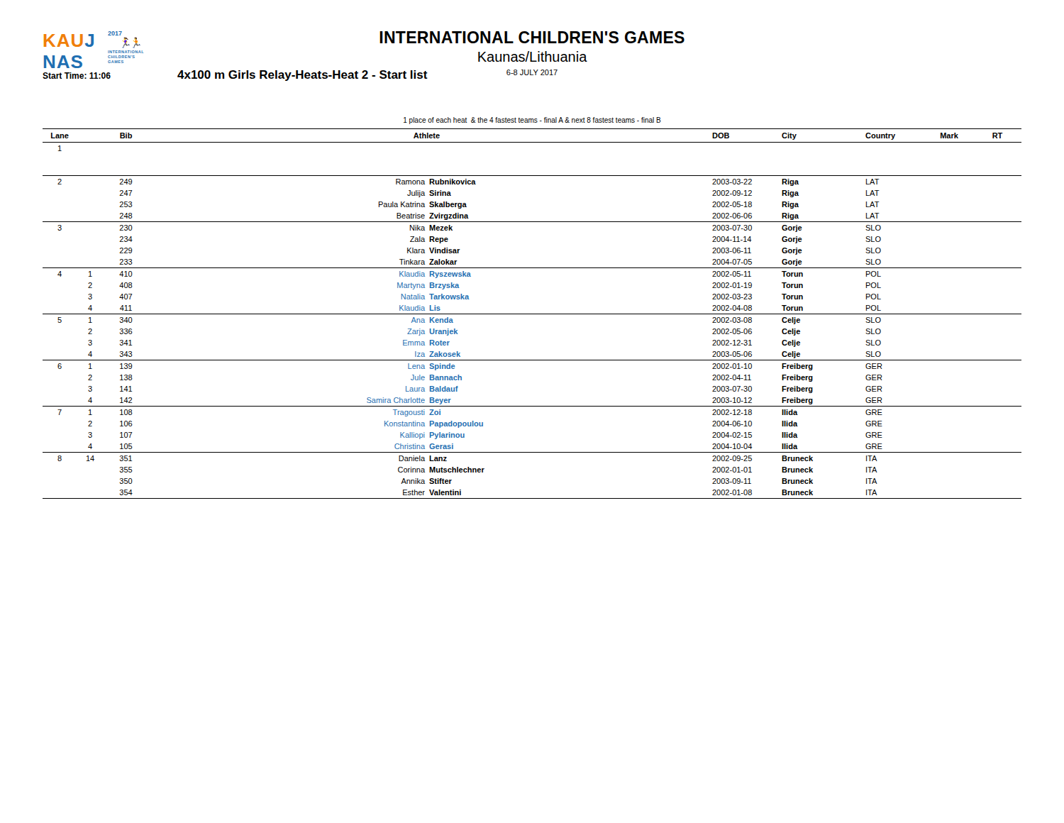KAUJ
NAS
2017
🏃‍♀️🏃
INTERNATIONAL
CHILDREN'S
GAMES
INTERNATIONAL CHILDREN'S GAMES
Kaunas/Lithuania
6-8 JULY 2017
8 July 2017
Start Time: 11:06
4x100 m Girls Relay-Heats-Heat 2 - Start list
1 place of each heat & the 4 fastest teams - final A & next 8 fastest teams - final B
| Lane | | Bib | Athlete | DOB | City | Country | Mark | RT |
| --- | --- | --- | --- | --- | --- | --- | --- | --- |
| 1 | | | | | | | | | |
| 2 | | 249 | Ramona | Rubnikovica | 2003-03-22 | Riga | LAT | | |
| | | 247 | Julija | Sirina | 2002-09-12 | Riga | LAT | | |
| | | 253 | Paula Katrina | Skalberga | 2002-05-18 | Riga | LAT | | |
| | | 248 | Beatrise | Zvirgzdina | 2002-06-06 | Riga | LAT | | |
| 3 | | 230 | Nika | Mezek | 2003-07-30 | Gorje | SLO | | |
| | | 234 | Zala | Repe | 2004-11-14 | Gorje | SLO | | |
| | | 229 | Klara | Vindisar | 2003-06-11 | Gorje | SLO | | |
| | | 233 | Tinkara | Zalokar | 2004-07-05 | Gorje | SLO | | |
| 4 | 1 | 410 | Klaudia | Ryszewska | 2002-05-11 | Torun | POL | | |
| | 2 | 408 | Martyna | Brzyska | 2002-01-19 | Torun | POL | | |
| | 3 | 407 | Natalia | Tarkowska | 2002-03-23 | Torun | POL | | |
| | 4 | 411 | Klaudia | Lis | 2002-04-08 | Torun | POL | | |
| 5 | 1 | 340 | Ana | Kenda | 2002-03-08 | Celje | SLO | | |
| | 2 | 336 | Zarja | Uranjek | 2002-05-06 | Celje | SLO | | |
| | 3 | 341 | Emma | Roter | 2002-12-31 | Celje | SLO | | |
| | 4 | 343 | Iza | Zakosek | 2003-05-06 | Celje | SLO | | |
| 6 | 1 | 139 | Lena | Spinde | 2002-01-10 | Freiberg | GER | | |
| | 2 | 138 | Jule | Bannach | 2002-04-11 | Freiberg | GER | | |
| | 3 | 141 | Laura | Baldauf | 2003-07-30 | Freiberg | GER | | |
| | 4 | 142 | Samira Charlotte | Beyer | 2003-10-12 | Freiberg | GER | | |
| 7 | 1 | 108 | Tragousti | Zoi | 2002-12-18 | Ilida | GRE | | |
| | 2 | 106 | Konstantina | Papadopoulou | 2004-06-10 | Ilida | GRE | | |
| | 3 | 107 | Kalliopi | Pylarinou | 2004-02-15 | Ilida | GRE | | |
| | 4 | 105 | Christina | Gerasi | 2004-10-04 | Ilida | GRE | | |
| 8 | 14 | 351 | Daniela | Lanz | 2002-09-25 | Bruneck | ITA | | |
| | | 355 | Corinna | Mutschlechner | 2002-01-01 | Bruneck | ITA | | |
| | | 350 | Annika | Stifter | 2003-09-11 | Bruneck | ITA | | |
| | | 354 | Esther | Valentini | 2002-01-08 | Bruneck | ITA | | |